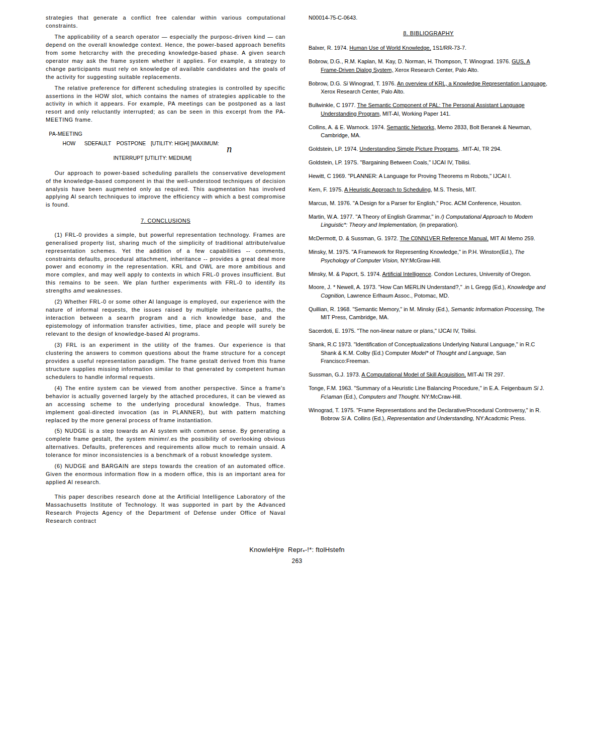strategies that generate a conflict free calendar within various computational constraints.
The applicability of a search operator — especially the purposc-driven kind — can depend on the overall knowledge context. Hence, the power-based approach benefits from some hetcrarchy with the preceding knowledge-based phase. A given search operator may ask the frame system whether it applies. For example, a strategy to change participants must rely on knowledge of available candidates and the goals of the activity for suggesting suitable replacements.
The relative preference for different scheduling strategies is controlled by specific assertions in the HOW slot, which contains the names of strategies applicable to the activity in which it appears. For example, PA meetings can be postponed as a last resort and only reluctantly interrupted; as can be seen in this excerpt from the PA-MEETING frame.
PA-MEETING
HOW SDEFAULT POSTPONE [UTILITY: HIGH] [MAXIMUM: n
INTERRUPT [UTILITY: MEDIUM]
Our approach to power-based scheduling parallels the conservative development of the knowledge-based component in thai the well-understood techniques of decision analysis have been augmented only as required. This augmentation has involved applying Al search techniques to improve the efficiency with which a best compromise is found.
7. CONCLUSIONS
(1) FRL-0 provides a simple, but powerful representation technology. Frames are generalised property list, sharing much of the simplicity of traditional attribute/value representation schemes. Yet the addition of a few capabilities -- comments, constraints defaults, procedural attachment, inheritance -- provides a great deal more power and economy in the representation. KRL and OWL are more ambitious and more complex, and may well apply to contexts in which FRL-0 proves insufficient. But this remains to be seen. We plan further experiments with FRL-0 to identify its strengths amd weaknesses.
(2) Whether FRL-0 or some other Al language is employed, our experience with the nature of informal requests, the issues raised by multiple inheritance paths, the interaction between a searrh program and a rich knowledge base, and the epistemology of information transfer activities, time, place and people will surely be relevant to the design of knowledge-based Al programs.
(3) FRL is an experiment in the utility of the frames. Our experience is that clustering the answers to common questions about the frame structure for a concept provides a useful representation paradigm. The frame gestalt derived from this frame structure supplies missing information similar to that generated by competent human schedulers to handle informal requests.
(4) The entire system can be viewed from another perspective. Since a frame's behavior is actually governed largely by the attached procedures, it can be viewed as an accessing scheme to the underlying procedural knowledge. Thus, frames implement goal-directed invocation (as in PLANNER), but with pattern matching replaced by the more general process of frame instantiation.
(5) NUDGE is a step towards an Al system with common sense. By generating a complete frame gestalt, the system minimr/.es the possibility of overlooking obvious alternatives. Defaults, preferences and requirements allow much to remain unsaid. A tolerance for minor inconsistencies is a benchmark of a robust knowledge system.
(6) NUDGE and BARGAIN are steps towards the creation of an automated office. Given the enormous information flow in a modern office, this is an important area for applied Al research.
This paper describes research done at the Artificial Intelligence Laboratory of the Massachusetts Institute of Technology. It was supported in part by the Advanced Research Projects Agency of the Department of Defense under Office of Naval Research contract
N00014-75-C-0643.
8. BIBLIOGRAPHY
Balxer, R. 1974. Human Use of World Knowledge, 1S1/RR-73-7.
Bobrow, D.G., R.M. Kaplan, M. Kay, D. Norman, H. Thompson, T. Winograd. 1976. GUS, A Frame-Driven Dialog System, Xerox Research Center, Palo Alto.
Bobrow, D.G. Si Winograd, T. 1976. An overview of KRL, a Knowledge Representation Language, Xerox Research Center, Palo Alto.
Bullwinkle, C 1977. The Semantic Component of PAL: The Personal Assistant Language Understanding Program, MIT-AI, Working Paper 141.
Collins, A. & E. Warnock. 1974. Semantic Networks, Memo 2833, Bolt Beranek & Newman, Cambridge, MA.
Goldstein, LP. 1974. Understanding Simple Picture Programs, .MIT-AI, TR 294.
Goldstein, LP. 197S. "Bargaining Between Coals," IJCAI IV, Tbilisi.
Hewitt, C 1969. "PLANNER: A Language for Proving Theorems m Robots," IJCAI I.
Kern, F. 1975. A Heuristic Approach to Scheduling, M.S. Thesis, MIT.
Marcus, M. 1976. "A Design for a Parser for English," Proc. ACM Conference, Houston.
Martin, W.A. 1977. "A Theory of English Grammar," in /) Computational Approach to Modern Linguistic*: Theory and Implementation, (in preparation).
McDermott, D. & Sussman, G. 1972. The C0NN1VER Reference Manual, MIT AI Memo 259.
Minsky, M. 1975. "A Framework for Representing Knowledge," in P.H. Winston(Ed.), The Psychology of Computer Vision, NY:McGraw-Hill.
Minsky, M. & Papcrt, S. 1974. Artificial Intelligence. Condon Lectures, University of Oregon.
Moore, J. * Newell, A. 1973. "How Can MERLIN Understand?," .in L Gregg (Ed.), Knowledge and Cognition, Lawrence Erlhaum Assoc., Potomac, MD.
Quillian, R. 1968. "Semantic Memory," in M. Minsky (Ed.), Semantic Information Processing, The MIT Press, Cambridge, MA.
Sacerdoti, E. 1975. "The non-linear nature or plans," IJCAI IV, Tbilisi.
Shank, R.C 1973. "Identification of Conceptualizations Underlying Natural Language," in R.C Shank & K.M. Colby (Ed.) Computer Model* of Thought and Language, San Francisco:Freeman.
Sussman, G.J. 1973. A Computational Model of Skill Acquisition, MIT-AI TR 297.
Tonge, F.M. 1963. "Summary of a Heuristic Line Balancing Procedure," in E.A. Feigenbaum Si J. Fc\aman (Ed.), Computers and Thought. NY:McCraw-Hill.
Winograd, T. 1975. "Frame Representations and the Declarative/Procedural Controversy," in R. Bobrow Si A. Collins (Ed.), Representation and Understanding, NY:Acadcmic Press.
KnowleHjre Repr*-!*: ftolHstefn 263